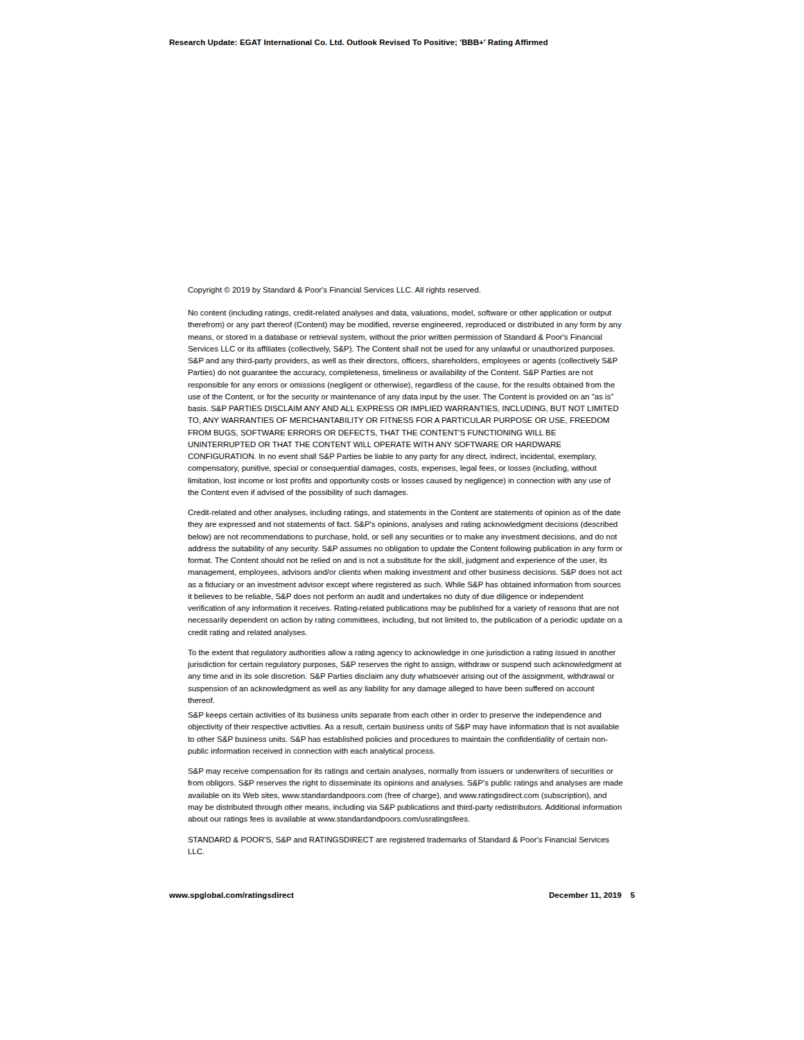Research Update: EGAT International Co. Ltd. Outlook Revised To Positive; 'BBB+' Rating Affirmed
Copyright © 2019 by Standard & Poor's Financial Services LLC. All rights reserved.
No content (including ratings, credit-related analyses and data, valuations, model, software or other application or output therefrom) or any part thereof (Content) may be modified, reverse engineered, reproduced or distributed in any form by any means, or stored in a database or retrieval system, without the prior written permission of Standard & Poor's Financial Services LLC or its affiliates (collectively, S&P). The Content shall not be used for any unlawful or unauthorized purposes. S&P and any third-party providers, as well as their directors, officers, shareholders, employees or agents (collectively S&P Parties) do not guarantee the accuracy, completeness, timeliness or availability of the Content. S&P Parties are not responsible for any errors or omissions (negligent or otherwise), regardless of the cause, for the results obtained from the use of the Content, or for the security or maintenance of any data input by the user. The Content is provided on an “as is” basis. S&P PARTIES DISCLAIM ANY AND ALL EXPRESS OR IMPLIED WARRANTIES, INCLUDING, BUT NOT LIMITED TO, ANY WARRANTIES OF MERCHANTABILITY OR FITNESS FOR A PARTICULAR PURPOSE OR USE, FREEDOM FROM BUGS, SOFTWARE ERRORS OR DEFECTS, THAT THE CONTENT'S FUNCTIONING WILL BE UNINTERRUPTED OR THAT THE CONTENT WILL OPERATE WITH ANY SOFTWARE OR HARDWARE CONFIGURATION. In no event shall S&P Parties be liable to any party for any direct, indirect, incidental, exemplary, compensatory, punitive, special or consequential damages, costs, expenses, legal fees, or losses (including, without limitation, lost income or lost profits and opportunity costs or losses caused by negligence) in connection with any use of the Content even if advised of the possibility of such damages.
Credit-related and other analyses, including ratings, and statements in the Content are statements of opinion as of the date they are expressed and not statements of fact. S&P's opinions, analyses and rating acknowledgment decisions (described below) are not recommendations to purchase, hold, or sell any securities or to make any investment decisions, and do not address the suitability of any security. S&P assumes no obligation to update the Content following publication in any form or format. The Content should not be relied on and is not a substitute for the skill, judgment and experience of the user, its management, employees, advisors and/or clients when making investment and other business decisions. S&P does not act as a fiduciary or an investment advisor except where registered as such. While S&P has obtained information from sources it believes to be reliable, S&P does not perform an audit and undertakes no duty of due diligence or independent verification of any information it receives. Rating-related publications may be published for a variety of reasons that are not necessarily dependent on action by rating committees, including, but not limited to, the publication of a periodic update on a credit rating and related analyses.
To the extent that regulatory authorities allow a rating agency to acknowledge in one jurisdiction a rating issued in another jurisdiction for certain regulatory purposes, S&P reserves the right to assign, withdraw or suspend such acknowledgment at any time and in its sole discretion. S&P Parties disclaim any duty whatsoever arising out of the assignment, withdrawal or suspension of an acknowledgment as well as any liability for any damage alleged to have been suffered on account thereof.
S&P keeps certain activities of its business units separate from each other in order to preserve the independence and objectivity of their respective activities. As a result, certain business units of S&P may have information that is not available to other S&P business units. S&P has established policies and procedures to maintain the confidentiality of certain non-public information received in connection with each analytical process.
S&P may receive compensation for its ratings and certain analyses, normally from issuers or underwriters of securities or from obligors. S&P reserves the right to disseminate its opinions and analyses. S&P's public ratings and analyses are made available on its Web sites, www.standardandpoors.com (free of charge), and www.ratingsdirect.com (subscription), and may be distributed through other means, including via S&P publications and third-party redistributors. Additional information about our ratings fees is available at www.standardandpoors.com/usratingsfees.
STANDARD & POOR'S, S&P and RATINGSDIRECT are registered trademarks of Standard & Poor's Financial Services LLC.
www.spglobal.com/ratingsdirect
December 11, 20195